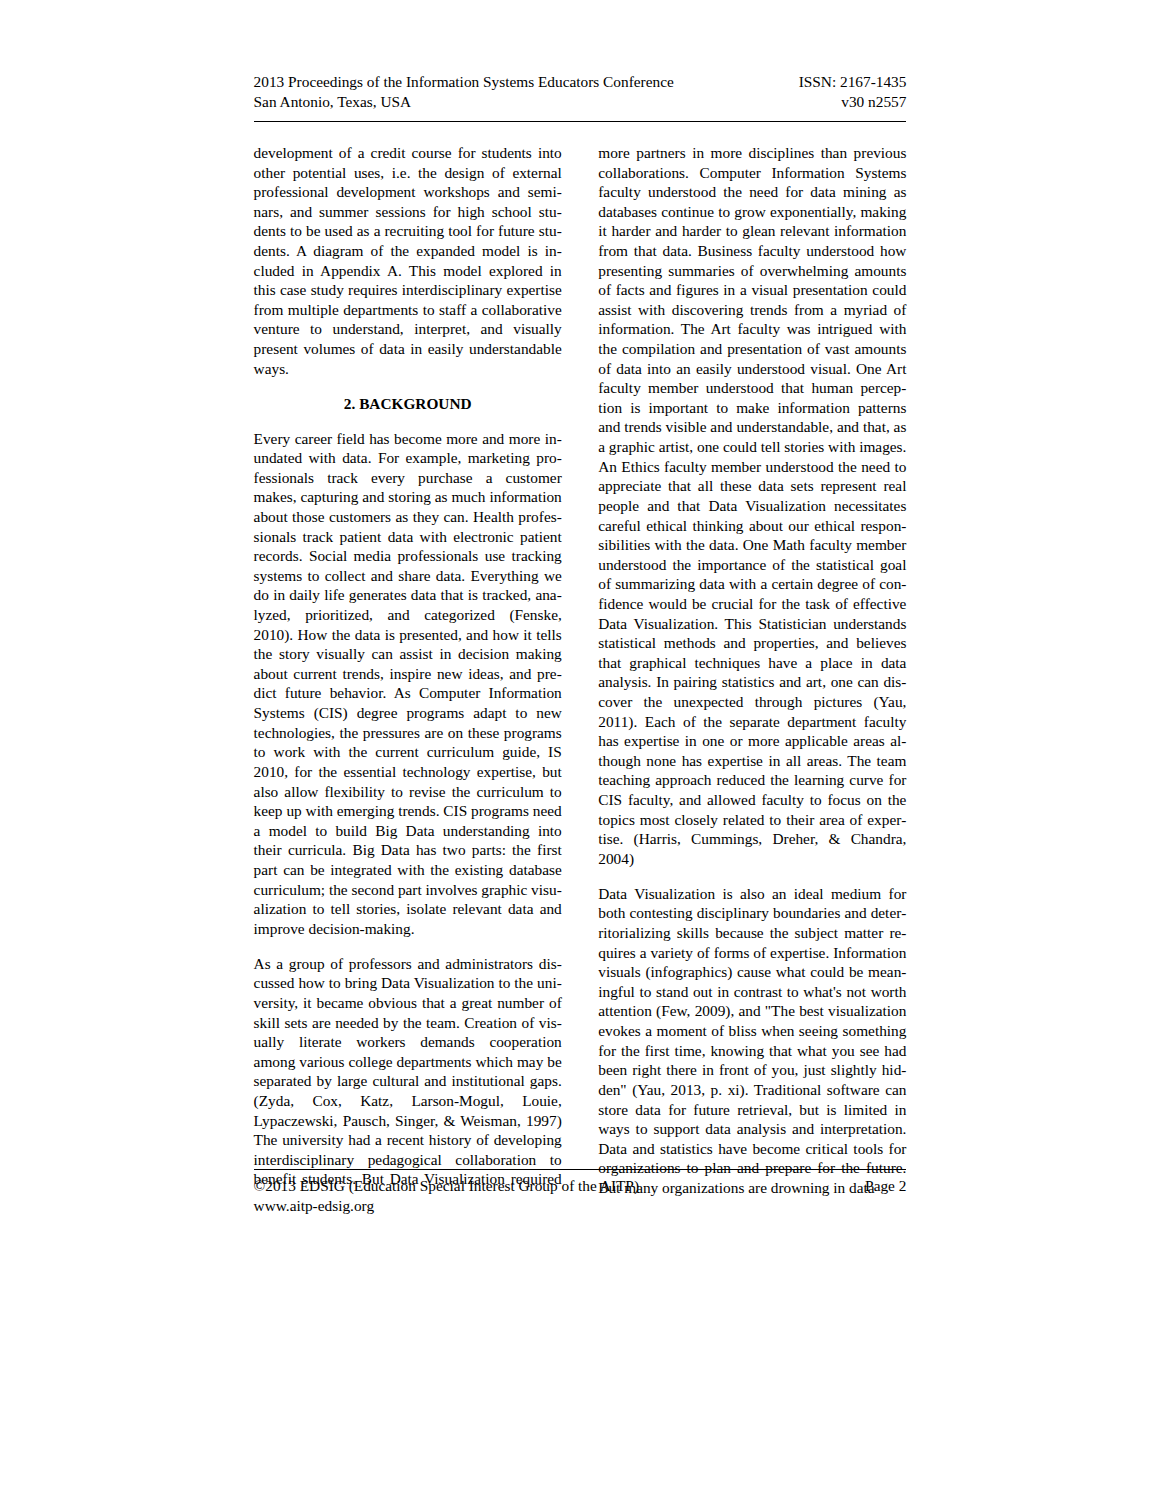2013 Proceedings of the Information Systems Educators Conference
ISSN: 2167-1435
San Antonio, Texas, USA
v30 n2557
development of a credit course for students into other potential uses, i.e. the design of external professional development workshops and seminars, and summer sessions for high school students to be used as a recruiting tool for future students. A diagram of the expanded model is included in Appendix A. This model explored in this case study requires interdisciplinary expertise from multiple departments to staff a collaborative venture to understand, interpret, and visually present volumes of data in easily understandable ways.
2. BACKGROUND
Every career field has become more and more inundated with data. For example, marketing professionals track every purchase a customer makes, capturing and storing as much information about those customers as they can. Health professionals track patient data with electronic patient records. Social media professionals use tracking systems to collect and share data. Everything we do in daily life generates data that is tracked, analyzed, prioritized, and categorized (Fenske, 2010). How the data is presented, and how it tells the story visually can assist in decision making about current trends, inspire new ideas, and predict future behavior. As Computer Information Systems (CIS) degree programs adapt to new technologies, the pressures are on these programs to work with the current curriculum guide, IS 2010, for the essential technology expertise, but also allow flexibility to revise the curriculum to keep up with emerging trends. CIS programs need a model to build Big Data understanding into their curricula. Big Data has two parts: the first part can be integrated with the existing database curriculum; the second part involves graphic visualization to tell stories, isolate relevant data and improve decision-making.
As a group of professors and administrators discussed how to bring Data Visualization to the university, it became obvious that a great number of skill sets are needed by the team. Creation of visually literate workers demands cooperation among various college departments which may be separated by large cultural and institutional gaps. (Zyda, Cox, Katz, Larson-Mogul, Louie, Lypaczewski, Pausch, Singer, & Weisman, 1997) The university had a recent history of developing interdisciplinary pedagogical collaboration to benefit students. But Data Visualization required more partners in more disciplines than previous collaborations. Computer Information Systems faculty understood the need for data mining as databases continue to grow exponentially, making it harder and harder to glean relevant information from that data. Business faculty understood how presenting summaries of overwhelming amounts of facts and figures in a visual presentation could assist with discovering trends from a myriad of information. The Art faculty was intrigued with the compilation and presentation of vast amounts of data into an easily understood visual. One Art faculty member understood that human perception is important to make information patterns and trends visible and understandable, and that, as a graphic artist, one could tell stories with images. An Ethics faculty member understood the need to appreciate that all these data sets represent real people and that Data Visualization necessitates careful ethical thinking about our ethical responsibilities with the data. One Math faculty member understood the importance of the statistical goal of summarizing data with a certain degree of confidence would be crucial for the task of effective Data Visualization. This Statistician understands statistical methods and properties, and believes that graphical techniques have a place in data analysis. In pairing statistics and art, one can discover the unexpected through pictures (Yau, 2011). Each of the separate department faculty has expertise in one or more applicable areas although none has expertise in all areas. The team teaching approach reduced the learning curve for CIS faculty, and allowed faculty to focus on the topics most closely related to their area of expertise. (Harris, Cummings, Dreher, & Chandra, 2004)
Data Visualization is also an ideal medium for both contesting disciplinary boundaries and deterritorializing skills because the subject matter requires a variety of forms of expertise. Information visuals (infographics) cause what could be meaningful to stand out in contrast to what's not worth attention (Few, 2009), and "The best visualization evokes a moment of bliss when seeing something for the first time, knowing that what you see had been right there in front of you, just slightly hidden" (Yau, 2013, p. xi). Traditional software can store data for future retrieval, but is limited in ways to support data analysis and interpretation. Data and statistics have become critical tools for organizations to plan and prepare for the future. But many organizations are drowning in data
©2013 EDSIG (Education Special Interest Group of the AITP)
www.aitp-edsig.org
Page 2